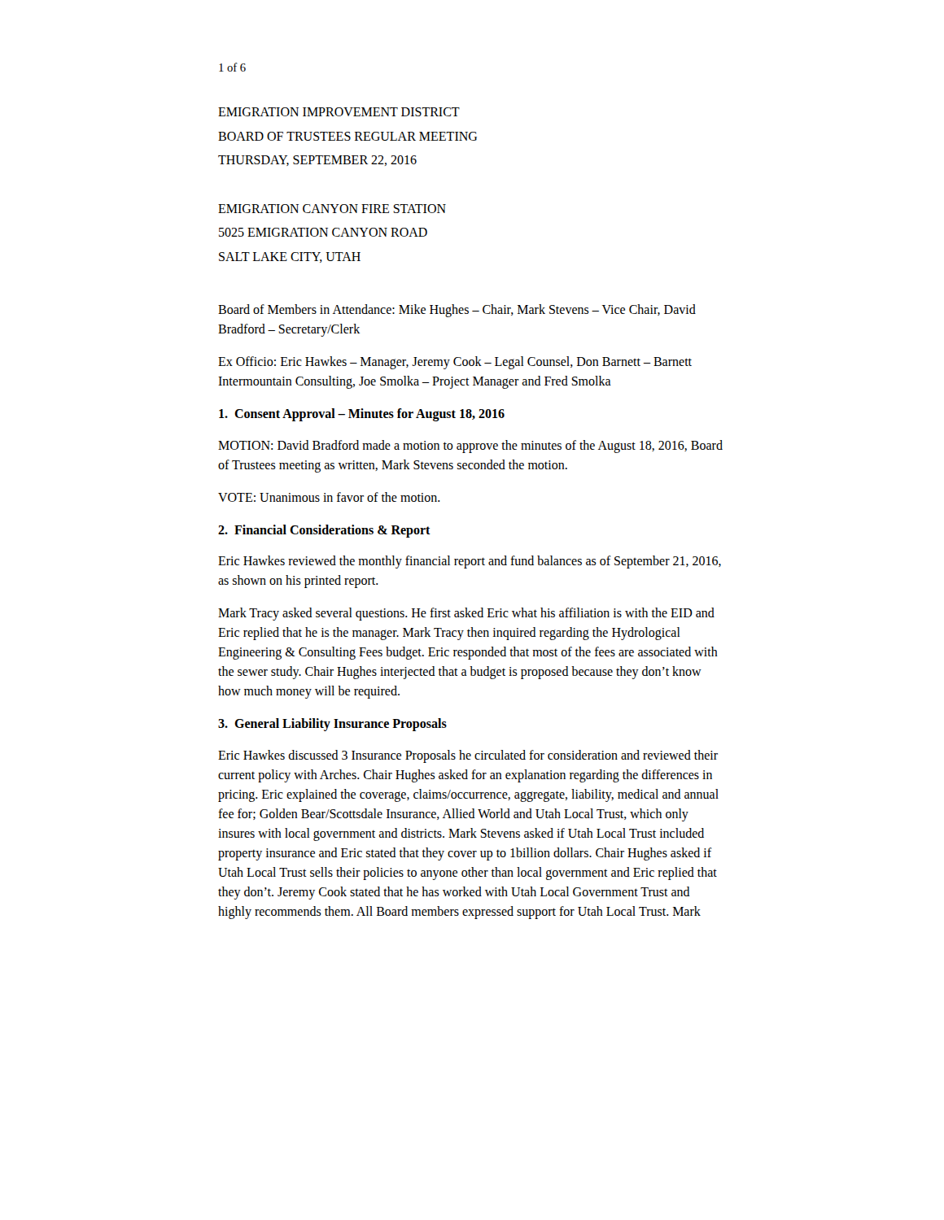1 of 6
EMIGRATION IMPROVEMENT DISTRICT
BOARD OF TRUSTEES REGULAR MEETING
THURSDAY, SEPTEMBER 22, 2016
EMIGRATION CANYON FIRE STATION
5025 EMIGRATION CANYON ROAD
SALT LAKE CITY, UTAH
Board of Members in Attendance: Mike Hughes – Chair, Mark Stevens – Vice Chair, David Bradford – Secretary/Clerk
Ex Officio: Eric Hawkes – Manager, Jeremy Cook – Legal Counsel, Don Barnett – Barnett Intermountain Consulting, Joe Smolka – Project Manager and Fred Smolka
1. Consent Approval – Minutes for August 18, 2016
MOTION: David Bradford made a motion to approve the minutes of the August 18, 2016, Board of Trustees meeting as written, Mark Stevens seconded the motion.
VOTE: Unanimous in favor of the motion.
2. Financial Considerations & Report
Eric Hawkes reviewed the monthly financial report and fund balances as of September 21, 2016, as shown on his printed report.
Mark Tracy asked several questions. He first asked Eric what his affiliation is with the EID and Eric replied that he is the manager. Mark Tracy then inquired regarding the Hydrological Engineering & Consulting Fees budget. Eric responded that most of the fees are associated with the sewer study. Chair Hughes interjected that a budget is proposed because they don’t know how much money will be required.
3. General Liability Insurance Proposals
Eric Hawkes discussed 3 Insurance Proposals he circulated for consideration and reviewed their current policy with Arches. Chair Hughes asked for an explanation regarding the differences in pricing. Eric explained the coverage, claims/occurrence, aggregate, liability, medical and annual fee for; Golden Bear/Scottsdale Insurance, Allied World and Utah Local Trust, which only insures with local government and districts. Mark Stevens asked if Utah Local Trust included property insurance and Eric stated that they cover up to 1billion dollars. Chair Hughes asked if Utah Local Trust sells their policies to anyone other than local government and Eric replied that they don’t. Jeremy Cook stated that he has worked with Utah Local Government Trust and highly recommends them. All Board members expressed support for Utah Local Trust. Mark